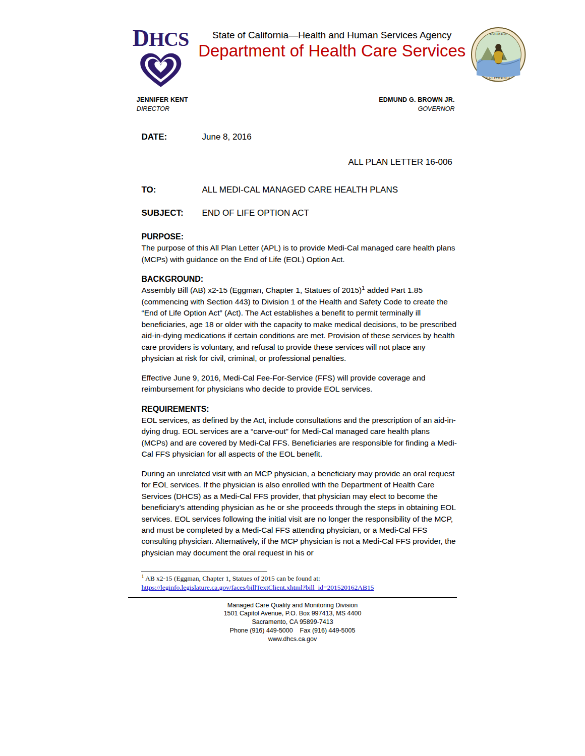DHCS
State of California—Health and Human Services Agency
Department of Health Care Services
EUREKA CALIFORNIA
JENNIFER KENT
DIRECTOR
EDMUND G. BROWN JR.
GOVERNOR
DATE:
June 8, 2016
ALL PLAN LETTER 16-006
TO:
ALL MEDI-CAL MANAGED CARE HEALTH PLANS
SUBJECT:
END OF LIFE OPTION ACT
PURPOSE:
The purpose of this All Plan Letter (APL) is to provide Medi-Cal managed care health plans (MCPs) with guidance on the End of Life (EOL) Option Act.
BACKGROUND:
Assembly Bill (AB) x2-15 (Eggman, Chapter 1, Statues of 2015)1 added Part 1.85 (commencing with Section 443) to Division 1 of the Health and Safety Code to create the “End of Life Option Act” (Act). The Act establishes a benefit to permit terminally ill beneficiaries, age 18 or older with the capacity to make medical decisions, to be prescribed aid-in-dying medications if certain conditions are met. Provision of these services by health care providers is voluntary, and refusal to provide these services will not place any physician at risk for civil, criminal, or professional penalties.
Effective June 9, 2016, Medi-Cal Fee-For-Service (FFS) will provide coverage and reimbursement for physicians who decide to provide EOL services.
REQUIREMENTS:
EOL services, as defined by the Act, include consultations and the prescription of an aid-in-dying drug. EOL services are a “carve-out” for Medi-Cal managed care health plans (MCPs) and are covered by Medi-Cal FFS. Beneficiaries are responsible for finding a Medi-Cal FFS physician for all aspects of the EOL benefit.
During an unrelated visit with an MCP physician, a beneficiary may provide an oral request for EOL services. If the physician is also enrolled with the Department of Health Care Services (DHCS) as a Medi-Cal FFS provider, that physician may elect to become the beneficiary’s attending physician as he or she proceeds through the steps in obtaining EOL services. EOL services following the initial visit are no longer the responsibility of the MCP, and must be completed by a Medi-Cal FFS attending physician, or a Medi-Cal FFS consulting physician. Alternatively, if the MCP physician is not a Medi-Cal FFS provider, the physician may document the oral request in his or
1 AB x2-15 (Eggman, Chapter 1, Statues of 2015 can be found at:
https://leginfo.legislature.ca.gov/faces/billTextClient.xhtml?bill_id=201520162AB15
Managed Care Quality and Monitoring Division
1501 Capitol Avenue, P.O. Box 997413, MS 4400
Sacramento, CA 95899-7413
Phone (916) 449-5000 Fax (916) 449-5005
www.dhcs.ca.gov